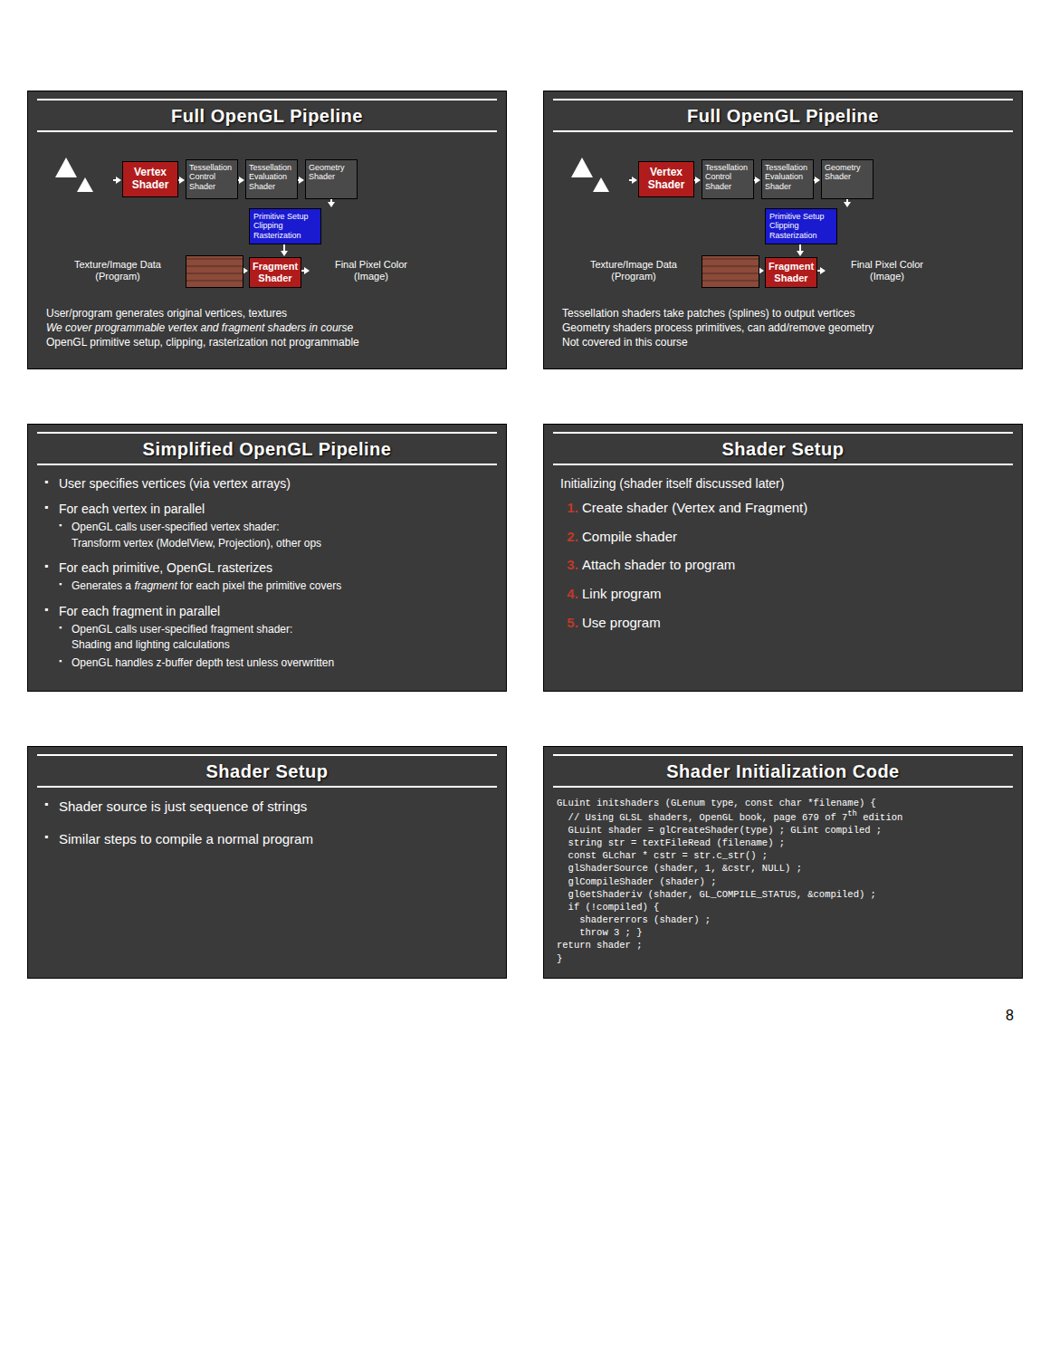Full OpenGL Pipeline
Vertex
Shader
Tessellation
Control
Shader
Tessellation
Evaluation
Shader
Geometry
Shader
Primitive Setup
Clipping
Rasterization
Fragment
Shader
Texture/Image Data
(Program)
Final Pixel Color
(Image)
User/program generates original vertices, textures
We cover programmable vertex and fragment shaders in course
OpenGL primitive setup, clipping, rasterization not programmable
Full OpenGL Pipeline
Vertex
Shader
Tessellation
Control
Shader
Tessellation
Evaluation
Shader
Geometry
Shader
Primitive Setup
Clipping
Rasterization
Fragment
Shader
Texture/Image Data
(Program)
Final Pixel Color
(Image)
Tessellation shaders take patches (splines) to output vertices
Geometry shaders process primitives, can add/remove geometry
Not covered in this course
Simplified OpenGL Pipeline
User specifies vertices (via vertex arrays)
For each vertex in parallel
OpenGL calls user-specified vertex shader:
Transform vertex (ModelView, Projection), other ops
For each primitive, OpenGL rasterizes
Generates a fragment for each pixel the primitive covers
For each fragment in parallel
OpenGL calls user-specified fragment shader:
Shading and lighting calculations
OpenGL handles z-buffer depth test unless overwritten
Shader Setup
Initializing (shader itself discussed later)
Create shader (Vertex and Fragment)
Compile shader
Attach shader to program
Link program
Use program
Shader Setup
Shader source is just sequence of strings
Similar steps to compile a normal program
Shader Initialization Code
GLuint initshaders (GLenum type, const char *filename) {
  // Using GLSL shaders, OpenGL book, page 679 of 7th edition
  GLuint shader = glCreateShader(type) ; GLint compiled ;
  string str = textFileRead (filename) ;
  const GLchar * cstr = str.c_str() ;
  glShaderSource (shader, 1, &cstr, NULL) ;
  glCompileShader (shader) ;
  glGetShaderiv (shader, GL_COMPILE_STATUS, &compiled) ;
  if (!compiled) {
    shadererrors (shader) ;
    throw 3 ; }
return shader ;
}
8